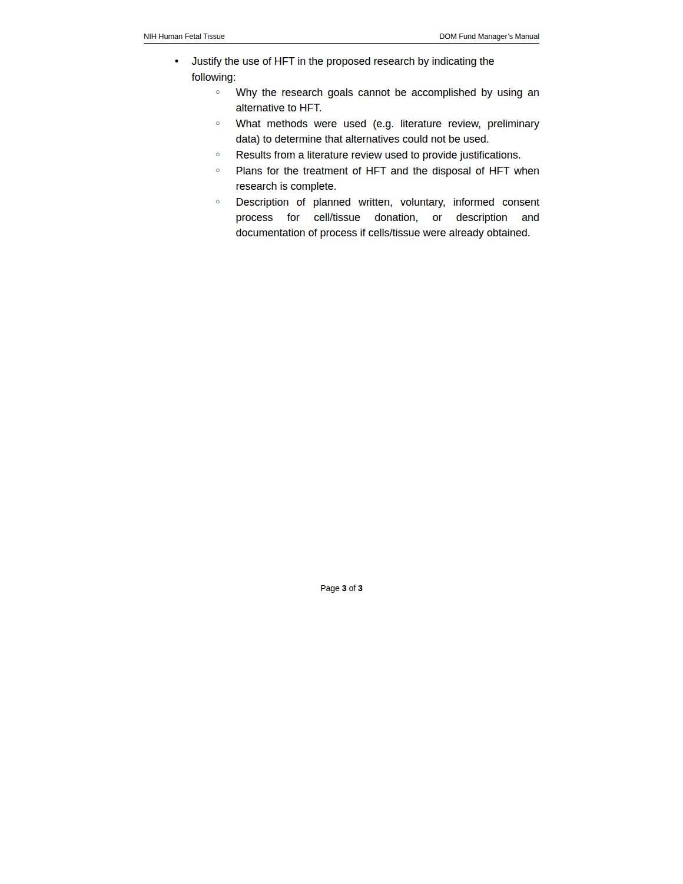NIH Human Fetal Tissue DOM Fund Manager’s Manual
Justify the use of HFT in the proposed research by indicating the following:
Why the research goals cannot be accomplished by using an alternative to HFT.
What methods were used (e.g. literature review, preliminary data) to determine that alternatives could not be used.
Results from a literature review used to provide justifications.
Plans for the treatment of HFT and the disposal of HFT when research is complete.
Description of planned written, voluntary, informed consent process for cell/tissue donation, or description and documentation of process if cells/tissue were already obtained.
Page 3 of 3